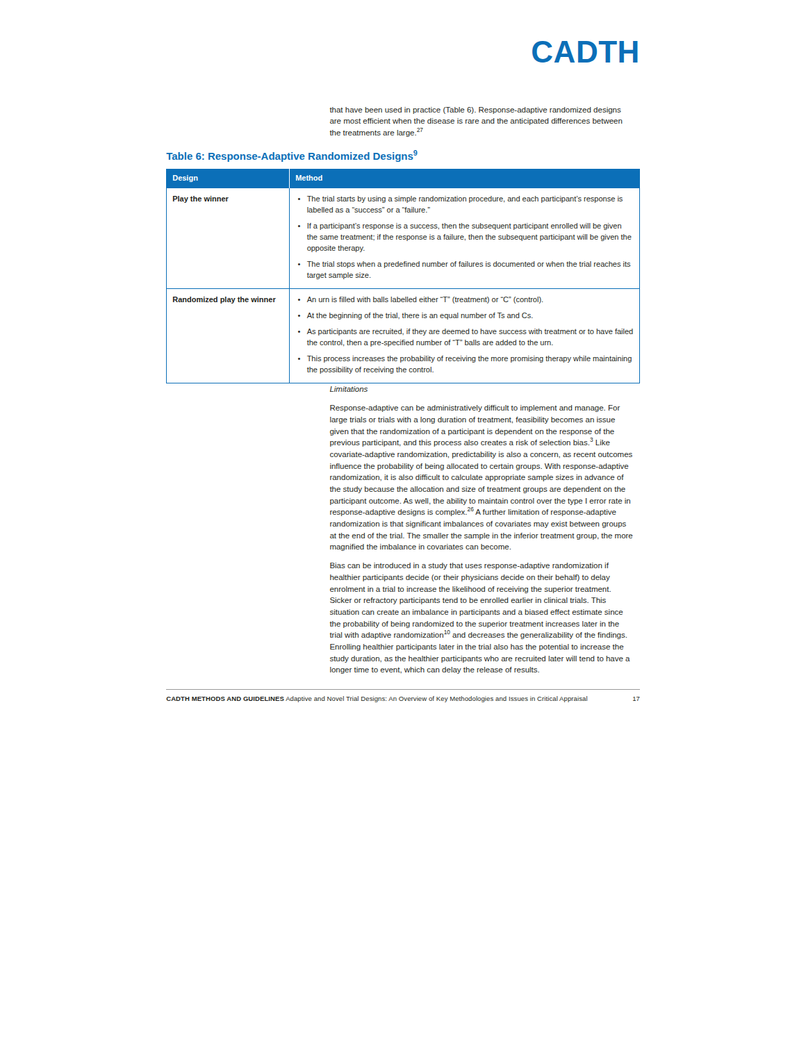CADTH
that have been used in practice (Table 6). Response-adaptive randomized designs are most efficient when the disease is rare and the anticipated differences between the treatments are large.27
Table 6: Response-Adaptive Randomized Designs9
| Design | Method |
| --- | --- |
| Play the winner | The trial starts by using a simple randomization procedure, and each participant’s response is labelled as a “success” or a “failure.” If a participant’s response is a success, then the subsequent participant enrolled will be given the same treatment; if the response is a failure, then the subsequent participant will be given the opposite therapy. The trial stops when a predefined number of failures is documented or when the trial reaches its target sample size. |
| Randomized play the winner | An urn is filled with balls labelled either “T” (treatment) or “C” (control). At the beginning of the trial, there is an equal number of Ts and Cs. As participants are recruited, if they are deemed to have success with treatment or to have failed the control, then a pre-specified number of “T” balls are added to the urn. This process increases the probability of receiving the more promising therapy while maintaining the possibility of receiving the control. |
Limitations
Response-adaptive can be administratively difficult to implement and manage. For large trials or trials with a long duration of treatment, feasibility becomes an issue given that the randomization of a participant is dependent on the response of the previous participant, and this process also creates a risk of selection bias.3 Like covariate-adaptive randomization, predictability is also a concern, as recent outcomes influence the probability of being allocated to certain groups. With response-adaptive randomization, it is also difficult to calculate appropriate sample sizes in advance of the study because the allocation and size of treatment groups are dependent on the participant outcome. As well, the ability to maintain control over the type I error rate in response-adaptive designs is complex.26 A further limitation of response-adaptive randomization is that significant imbalances of covariates may exist between groups at the end of the trial. The smaller the sample in the inferior treatment group, the more magnified the imbalance in covariates can become.
Bias can be introduced in a study that uses response-adaptive randomization if healthier participants decide (or their physicians decide on their behalf) to delay enrolment in a trial to increase the likelihood of receiving the superior treatment. Sicker or refractory participants tend to be enrolled earlier in clinical trials. This situation can create an imbalance in participants and a biased effect estimate since the probability of being randomized to the superior treatment increases later in the trial with adaptive randomization10 and decreases the generalizability of the findings. Enrolling healthier participants later in the trial also has the potential to increase the study duration, as the healthier participants who are recruited later will tend to have a longer time to event, which can delay the release of results.
CADTH METHODS AND GUIDELINES Adaptive and Novel Trial Designs: An Overview of Key Methodologies and Issues in Critical Appraisal
17